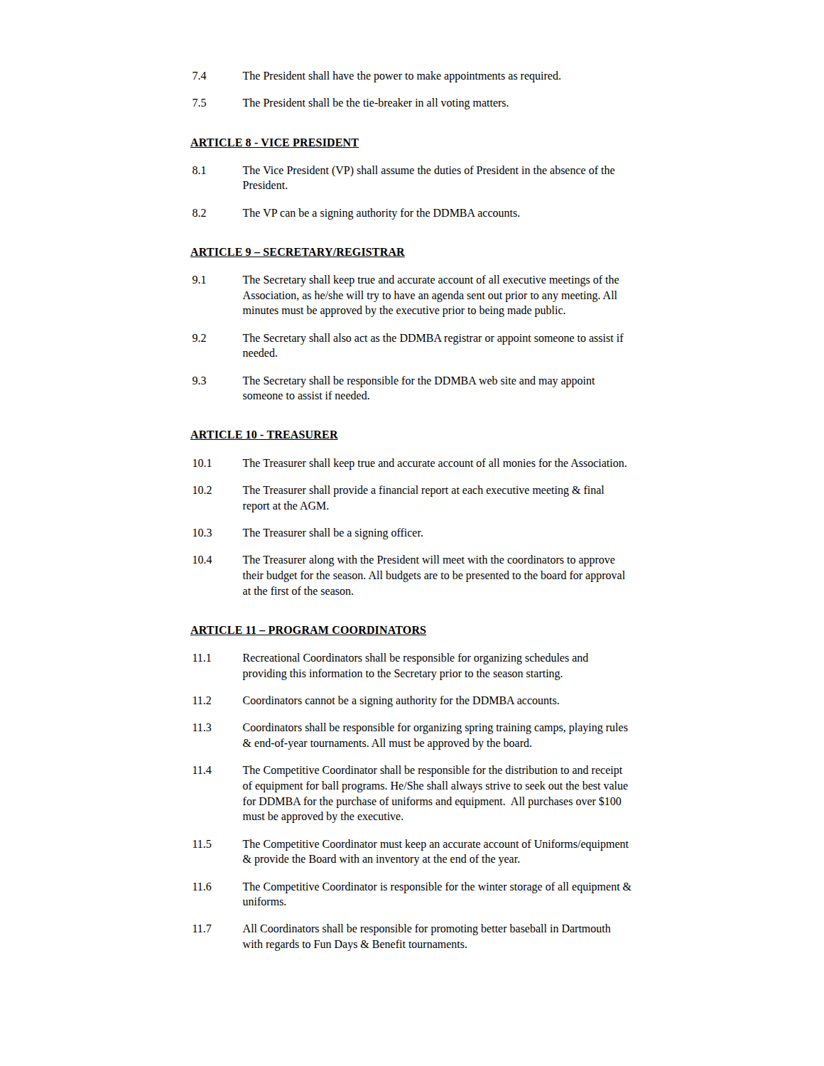7.4 The President shall have the power to make appointments as required.
7.5 The President shall be the tie-breaker in all voting matters.
ARTICLE 8 - VICE PRESIDENT
8.1 The Vice President (VP) shall assume the duties of President in the absence of the President.
8.2 The VP can be a signing authority for the DDMBA accounts.
ARTICLE 9 – SECRETARY/REGISTRAR
9.1 The Secretary shall keep true and accurate account of all executive meetings of the Association, as he/she will try to have an agenda sent out prior to any meeting. All minutes must be approved by the executive prior to being made public.
9.2 The Secretary shall also act as the DDMBA registrar or appoint someone to assist if needed.
9.3 The Secretary shall be responsible for the DDMBA web site and may appoint someone to assist if needed.
ARTICLE 10 - TREASURER
10.1 The Treasurer shall keep true and accurate account of all monies for the Association.
10.2 The Treasurer shall provide a financial report at each executive meeting & final report at the AGM.
10.3 The Treasurer shall be a signing officer.
10.4 The Treasurer along with the President will meet with the coordinators to approve their budget for the season. All budgets are to be presented to the board for approval at the first of the season.
ARTICLE 11 – PROGRAM COORDINATORS
11.1 Recreational Coordinators shall be responsible for organizing schedules and providing this information to the Secretary prior to the season starting.
11.2 Coordinators cannot be a signing authority for the DDMBA accounts.
11.3 Coordinators shall be responsible for organizing spring training camps, playing rules & end-of-year tournaments. All must be approved by the board.
11.4 The Competitive Coordinator shall be responsible for the distribution to and receipt of equipment for ball programs. He/She shall always strive to seek out the best value for DDMBA for the purchase of uniforms and equipment. All purchases over $100 must be approved by the executive.
11.5 The Competitive Coordinator must keep an accurate account of Uniforms/equipment & provide the Board with an inventory at the end of the year.
11.6 The Competitive Coordinator is responsible for the winter storage of all equipment & uniforms.
11.7 All Coordinators shall be responsible for promoting better baseball in Dartmouth with regards to Fun Days & Benefit tournaments.